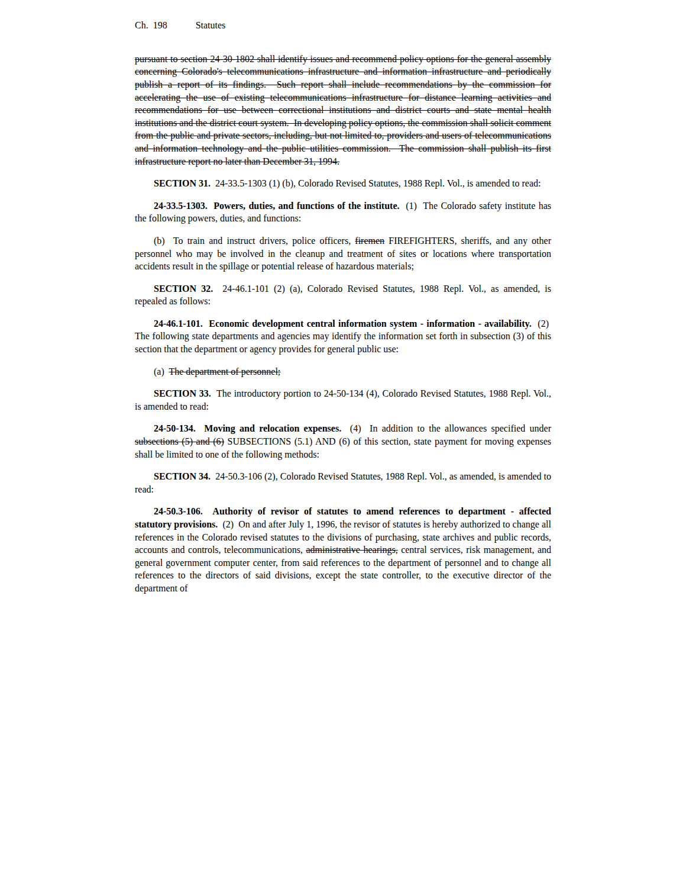Ch. 198 Statutes
pursuant to section 24-30-1802 shall identify issues and recommend policy options for the general assembly concerning Colorado's telecommunications infrastructure and information infrastructure and periodically publish a report of its findings. Such report shall include recommendations by the commission for accelerating the use of existing telecommunications infrastructure for distance learning activities and recommendations for use between correctional institutions and district courts and state mental health institutions and the district court system. In developing policy options, the commission shall solicit comment from the public and private sectors, including, but not limited to, providers and users of telecommunications and information technology and the public utilities commission. The commission shall publish its first infrastructure report no later than December 31, 1994.
SECTION 31. 24-33.5-1303 (1) (b), Colorado Revised Statutes, 1988 Repl. Vol., is amended to read:
24-33.5-1303. Powers, duties, and functions of the institute. (1) The Colorado safety institute has the following powers, duties, and functions:
(b) To train and instruct drivers, police officers, firemen FIREFIGHTERS, sheriffs, and any other personnel who may be involved in the cleanup and treatment of sites or locations where transportation accidents result in the spillage or potential release of hazardous materials;
SECTION 32. 24-46.1-101 (2) (a), Colorado Revised Statutes, 1988 Repl. Vol., as amended, is repealed as follows:
24-46.1-101. Economic development central information system - information - availability. (2) The following state departments and agencies may identify the information set forth in subsection (3) of this section that the department or agency provides for general public use:
(a) The department of personnel;
SECTION 33. The introductory portion to 24-50-134 (4), Colorado Revised Statutes, 1988 Repl. Vol., is amended to read:
24-50-134. Moving and relocation expenses. (4) In addition to the allowances specified under subsections (5) and (6) SUBSECTIONS (5.1) AND (6) of this section, state payment for moving expenses shall be limited to one of the following methods:
SECTION 34. 24-50.3-106 (2), Colorado Revised Statutes, 1988 Repl. Vol., as amended, is amended to read:
24-50.3-106. Authority of revisor of statutes to amend references to department - affected statutory provisions. (2) On and after July 1, 1996, the revisor of statutes is hereby authorized to change all references in the Colorado revised statutes to the divisions of purchasing, state archives and public records, accounts and controls, telecommunications, administrative hearings, central services, risk management, and general government computer center, from said references to the department of personnel and to change all references to the directors of said divisions, except the state controller, to the executive director of the department of